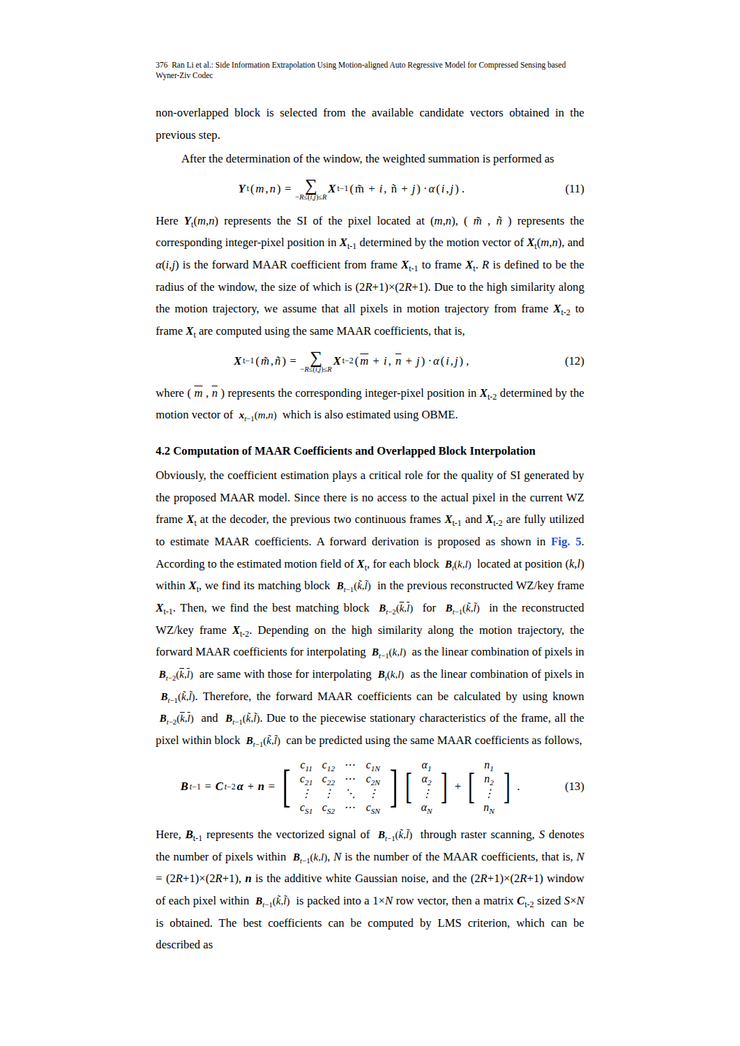376 Ran Li et al.: Side Information Extrapolation Using Motion-aligned Auto Regressive Model for Compressed Sensing based Wyner-Ziv Codec
non-overlapped block is selected from the available candidate vectors obtained in the previous step.
After the determination of the window, the weighted summation is performed as
Yt(m,n) = ∑ −R≤(i,j)≤R Xt−1(m̃ + i, ñ + j) · α(i,j) .
(11)
Here Yt(m,n) represents the SI of the pixel located at (m,n), ( m̃ , ñ ) represents the corresponding integer-pixel position in Xt-1 determined by the motion vector of Xt(m,n), and α(i,j) is the forward MAAR coefficient from frame Xt-1 to frame Xt. R is defined to be the radius of the window, the size of which is (2R+1)×(2R+1). Due to the high similarity along the motion trajectory, we assume that all pixels in motion trajectory from frame Xt-2 to frame Xt are computed using the same MAAR coefficients, that is,
Xt−1(m̃,ñ) = ∑ −R≤(i,j)≤R Xt−2(m + i, n + j) · α(i,j) ,
(12)
where ( m , n ) represents the corresponding integer-pixel position in Xt-2 determined by the motion vector of xt−1(m,n) which is also estimated using OBME.
4.2 Computation of MAAR Coefficients and Overlapped Block Interpolation
Obviously, the coefficient estimation plays a critical role for the quality of SI generated by the proposed MAAR model. Since there is no access to the actual pixel in the current WZ frame Xt at the decoder, the previous two continuous frames Xt-1 and Xt-2 are fully utilized to estimate MAAR coefficients. A forward derivation is proposed as shown in Fig. 5. According to the estimated motion field of Xt, for each block Bt(k,l) located at position (k,l) within Xt, we find its matching block Bt−1(k̃,l̃) in the previous reconstructed WZ/key frame Xt-1. Then, we find the best matching block Bt−2(k,l) for Bt−1(k̃,l̃) in the reconstructed WZ/key frame Xt-2. Depending on the high similarity along the motion trajectory, the forward MAAR coefficients for interpolating Bt−1(k,l) as the linear combination of pixels in Bt−2(k,l) are same with those for interpolating Bt(k,l) as the linear combination of pixels in Bt−1(k̃,l̃). Therefore, the forward MAAR coefficients can be calculated by using known Bt−2(k,l) and Bt−1(k̃,l̃). Due to the piecewise stationary characteristics of the frame, all the pixel within block Bt−1(k̃,l̃) can be predicted using the same MAAR coefficients as follows,
Bt−1 = Ct−2α + n = [
| c 11 | c 12 | ⋯ | c 1 N |
| c 21 | c 22 | ⋯ | c 2 N |
| ⋮ | ⋮ | ⋱ | ⋮ |
| c S 1 | c S 2 | ⋯ | c SN |
] [
| α 1 |
| α 2 |
| ⋮ |
| α N |
] + [
| n 1 |
| n 2 |
| ⋮ |
| n N |
] .
(13)
Here, Bt-1 represents the vectorized signal of Bt−1(k̃,l̃) through raster scanning, S denotes the number of pixels within Bt−1(k,l), N is the number of the MAAR coefficients, that is, N = (2R+1)×(2R+1), n is the additive white Gaussian noise, and the (2R+1)×(2R+1) window of each pixel within Bt−1(k̃,l̃) is packed into a 1×N row vector, then a matrix Ct-2 sized S×N is obtained. The best coefficients can be computed by LMS criterion, which can be described as